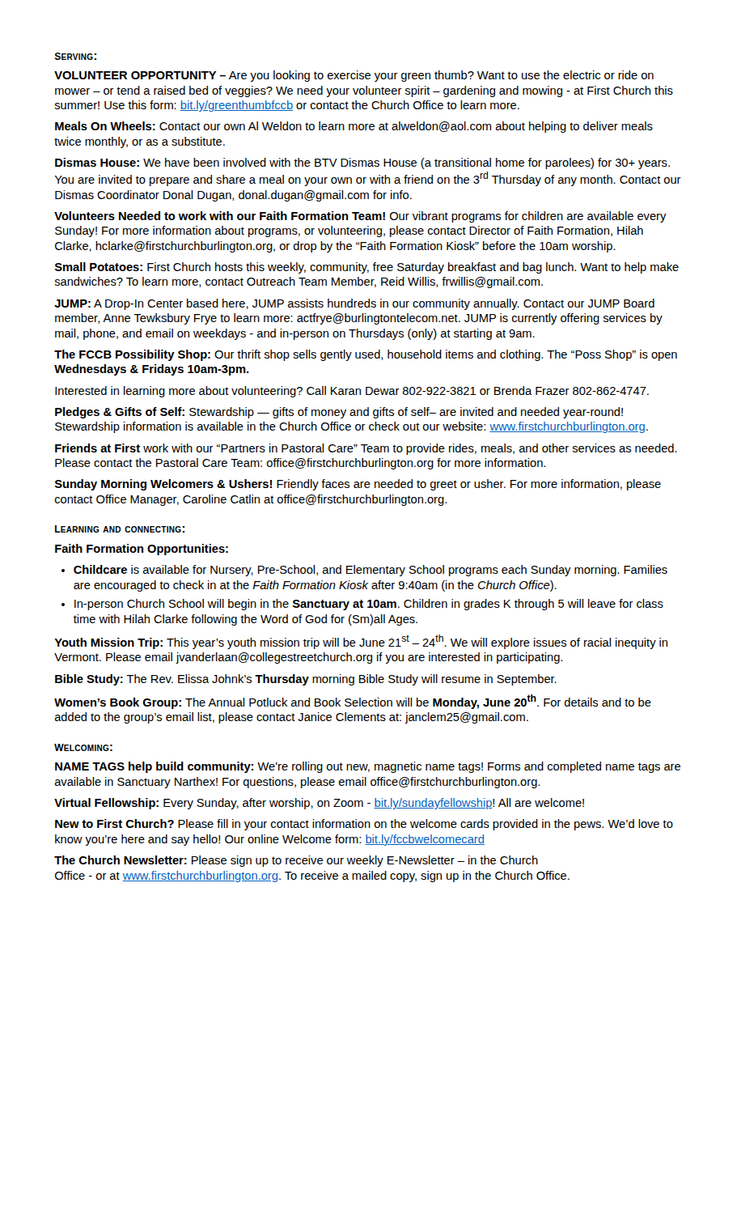Serving:
VOLUNTEER OPPORTUNITY – Are you looking to exercise your green thumb? Want to use the electric or ride on mower – or tend a raised bed of veggies? We need your volunteer spirit – gardening and mowing - at First Church this summer! Use this form: bit.ly/greenthumbfccb or contact the Church Office to learn more.
Meals On Wheels: Contact our own Al Weldon to learn more at alweldon@aol.com about helping to deliver meals twice monthly, or as a substitute.
Dismas House: We have been involved with the BTV Dismas House (a transitional home for parolees) for 30+ years. You are invited to prepare and share a meal on your own or with a friend on the 3rd Thursday of any month. Contact our Dismas Coordinator Donal Dugan, donal.dugan@gmail.com for info.
Volunteers Needed to work with our Faith Formation Team! Our vibrant programs for children are available every Sunday! For more information about programs, or volunteering, please contact Director of Faith Formation, Hilah Clarke, hclarke@firstchurchburlington.org, or drop by the “Faith Formation Kiosk” before the 10am worship.
Small Potatoes: First Church hosts this weekly, community, free Saturday breakfast and bag lunch. Want to help make sandwiches? To learn more, contact Outreach Team Member, Reid Willis, frwillis@gmail.com.
JUMP: A Drop-In Center based here, JUMP assists hundreds in our community annually. Contact our JUMP Board member, Anne Tewksbury Frye to learn more: actfrye@burlingtontelecom.net. JUMP is currently offering services by mail, phone, and email on weekdays - and in-person on Thursdays (only) at starting at 9am.
The FCCB Possibility Shop: Our thrift shop sells gently used, household items and clothing. The “Poss Shop” is open Wednesdays & Fridays 10am-3pm.
Interested in learning more about volunteering? Call Karan Dewar 802-922-3821 or Brenda Frazer 802-862-4747.
Pledges & Gifts of Self: Stewardship — gifts of money and gifts of self– are invited and needed year-round! Stewardship information is available in the Church Office or check out our website: www.firstchurchburlington.org.
Friends at First work with our “Partners in Pastoral Care” Team to provide rides, meals, and other services as needed. Please contact the Pastoral Care Team: office@firstchurchburlington.org for more information.
Sunday Morning Welcomers & Ushers! Friendly faces are needed to greet or usher. For more information, please contact Office Manager, Caroline Catlin at office@firstchurchburlington.org.
Learning and Connecting:
Faith Formation Opportunities:
Childcare is available for Nursery, Pre-School, and Elementary School programs each Sunday morning. Families are encouraged to check in at the Faith Formation Kiosk after 9:40am (in the Church Office).
In-person Church School will begin in the Sanctuary at 10am. Children in grades K through 5 will leave for class time with Hilah Clarke following the Word of God for (Sm)all Ages.
Youth Mission Trip: This year’s youth mission trip will be June 21st – 24th. We will explore issues of racial inequity in Vermont. Please email jvanderlaan@collegestreetchurch.org if you are interested in participating.
Bible Study: The Rev. Elissa Johnk’s Thursday morning Bible Study will resume in September.
Women’s Book Group: The Annual Potluck and Book Selection will be Monday, June 20th. For details and to be added to the group’s email list, please contact Janice Clements at: janclem25@gmail.com.
Welcoming:
NAME TAGS help build community: We're rolling out new, magnetic name tags! Forms and completed name tags are available in Sanctuary Narthex! For questions, please email office@firstchurchburlington.org.
Virtual Fellowship: Every Sunday, after worship, on Zoom - bit.ly/sundayfellowship! All are welcome!
New to First Church? Please fill in your contact information on the welcome cards provided in the pews. We’d love to know you’re here and say hello! Our online Welcome form: bit.ly/fccbwelcomecard
The Church Newsletter: Please sign up to receive our weekly E-Newsletter – in the Church
Office - or at www.firstchurchburlington.org. To receive a mailed copy, sign up in the Church Office.